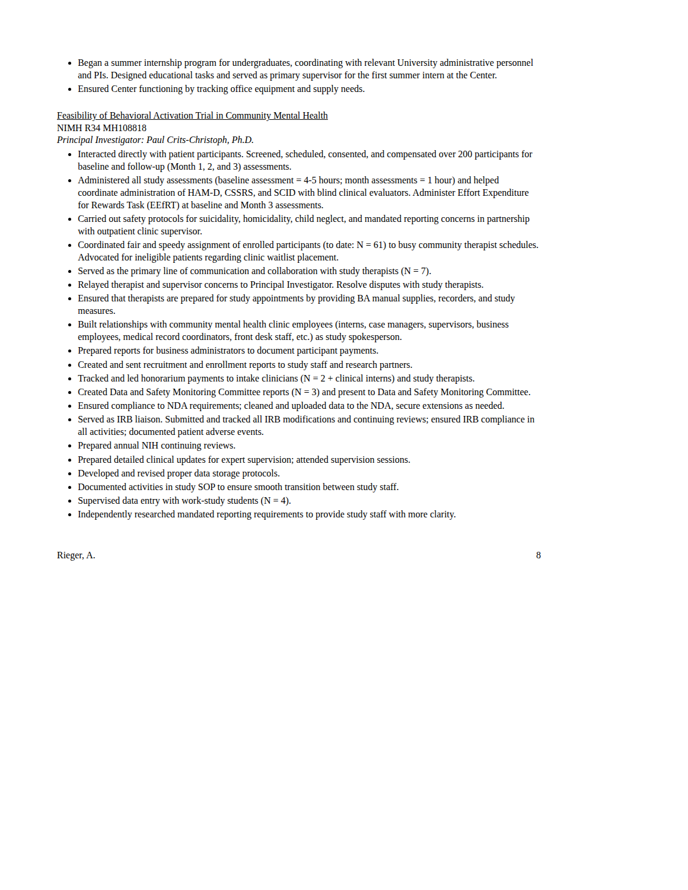Began a summer internship program for undergraduates, coordinating with relevant University administrative personnel and PIs. Designed educational tasks and served as primary supervisor for the first summer intern at the Center.
Ensured Center functioning by tracking office equipment and supply needs.
Feasibility of Behavioral Activation Trial in Community Mental Health
NIMH R34 MH108818
Principal Investigator: Paul Crits-Christoph, Ph.D.
Interacted directly with patient participants. Screened, scheduled, consented, and compensated over 200 participants for baseline and follow-up (Month 1, 2, and 3) assessments.
Administered all study assessments (baseline assessment = 4-5 hours; month assessments = 1 hour) and helped coordinate administration of HAM-D, CSSRS, and SCID with blind clinical evaluators. Administer Effort Expenditure for Rewards Task (EEfRT) at baseline and Month 3 assessments.
Carried out safety protocols for suicidality, homicidality, child neglect, and mandated reporting concerns in partnership with outpatient clinic supervisor.
Coordinated fair and speedy assignment of enrolled participants (to date: N = 61) to busy community therapist schedules. Advocated for ineligible patients regarding clinic waitlist placement.
Served as the primary line of communication and collaboration with study therapists (N = 7).
Relayed therapist and supervisor concerns to Principal Investigator. Resolve disputes with study therapists.
Ensured that therapists are prepared for study appointments by providing BA manual supplies, recorders, and study measures.
Built relationships with community mental health clinic employees (interns, case managers, supervisors, business employees, medical record coordinators, front desk staff, etc.) as study spokesperson.
Prepared reports for business administrators to document participant payments.
Created and sent recruitment and enrollment reports to study staff and research partners.
Tracked and led honorarium payments to intake clinicians (N = 2 + clinical interns) and study therapists.
Created Data and Safety Monitoring Committee reports (N = 3) and present to Data and Safety Monitoring Committee.
Ensured compliance to NDA requirements; cleaned and uploaded data to the NDA, secure extensions as needed.
Served as IRB liaison. Submitted and tracked all IRB modifications and continuing reviews; ensured IRB compliance in all activities; documented patient adverse events.
Prepared annual NIH continuing reviews.
Prepared detailed clinical updates for expert supervision; attended supervision sessions.
Developed and revised proper data storage protocols.
Documented activities in study SOP to ensure smooth transition between study staff.
Supervised data entry with work-study students (N = 4).
Independently researched mandated reporting requirements to provide study staff with more clarity.
Rieger, A. 8